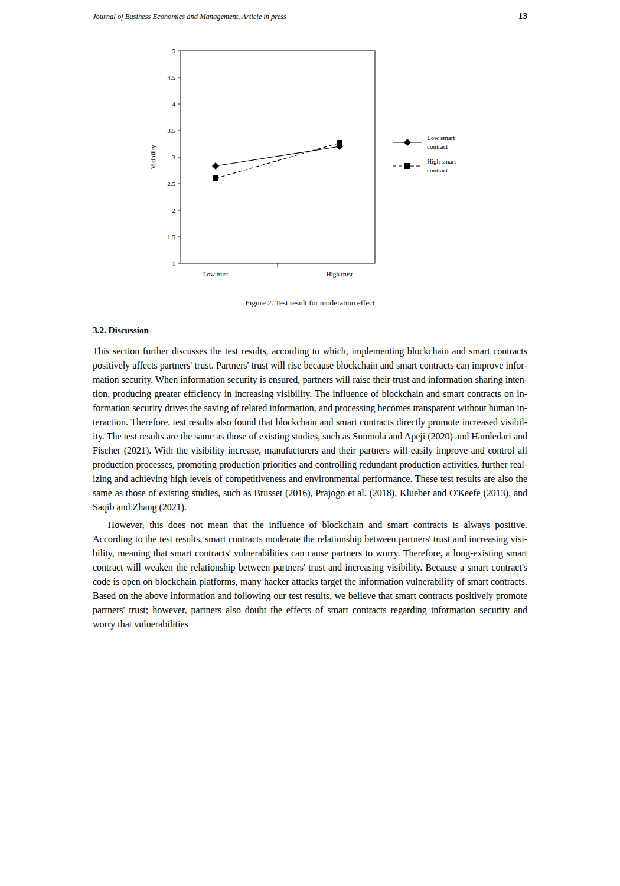Journal of Business Economics and Management, Article in press 13
5 4.5 4 3.5 3 2.5 2 1.5 1 Visibility Low trust High trust Low smart contract High smart contract
Figure 2. Test result for moderation effect
3.2. Discussion
This section further discusses the test results, according to which, implementing blockchain and smart contracts positively affects partners' trust. Partners' trust will rise because blockchain and smart contracts can improve information security. When information security is ensured, partners will raise their trust and information sharing intention, producing greater efficiency in increasing visibility. The influence of blockchain and smart contracts on information security drives the saving of related information, and processing becomes transparent without human interaction. Therefore, test results also found that blockchain and smart contracts directly promote increased visibility. The test results are the same as those of existing studies, such as Sunmola and Apeji (2020) and Hamledari and Fischer (2021). With the visibility increase, manufacturers and their partners will easily improve and control all production processes, promoting production priorities and controlling redundant production activities, further realizing and achieving high levels of competitiveness and environmental performance. These test results are also the same as those of existing studies, such as Brusset (2016), Prajogo et al. (2018), Klueber and O'Keefe (2013), and Saqib and Zhang (2021).
However, this does not mean that the influence of blockchain and smart contracts is always positive. According to the test results, smart contracts moderate the relationship between partners' trust and increasing visibility, meaning that smart contracts' vulnerabilities can cause partners to worry. Therefore, a long-existing smart contract will weaken the relationship between partners' trust and increasing visibility. Because a smart contract's code is open on blockchain platforms, many hacker attacks target the information vulnerability of smart contracts. Based on the above information and following our test results, we believe that smart contracts positively promote partners' trust; however, partners also doubt the effects of smart contracts regarding information security and worry that vulnerabilities